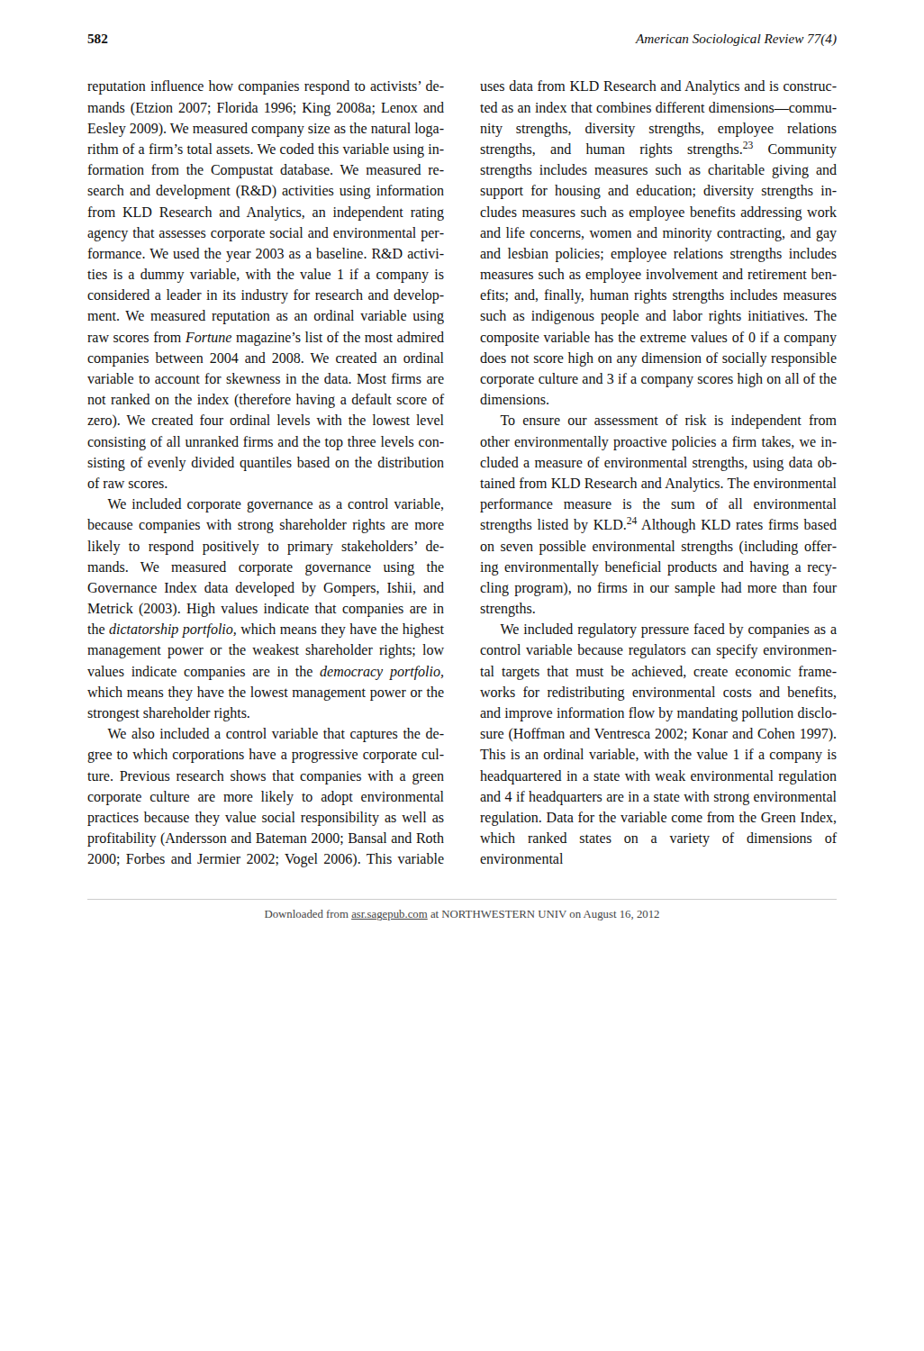582 American Sociological Review 77(4)
reputation influence how companies respond to activists’ demands (Etzion 2007; Florida 1996; King 2008a; Lenox and Eesley 2009). We measured company size as the natural logarithm of a firm’s total assets. We coded this variable using information from the Compustat database. We measured research and development (R&D) activities using information from KLD Research and Analytics, an independent rating agency that assesses corporate social and environmental performance. We used the year 2003 as a baseline. R&D activities is a dummy variable, with the value 1 if a company is considered a leader in its industry for research and development. We measured reputation as an ordinal variable using raw scores from Fortune magazine’s list of the most admired companies between 2004 and 2008. We created an ordinal variable to account for skewness in the data. Most firms are not ranked on the index (therefore having a default score of zero). We created four ordinal levels with the lowest level consisting of all unranked firms and the top three levels consisting of evenly divided quantiles based on the distribution of raw scores.
We included corporate governance as a control variable, because companies with strong shareholder rights are more likely to respond positively to primary stakeholders’ demands. We measured corporate governance using the Governance Index data developed by Gompers, Ishii, and Metrick (2003). High values indicate that companies are in the dictatorship portfolio, which means they have the highest management power or the weakest shareholder rights; low values indicate companies are in the democracy portfolio, which means they have the lowest management power or the strongest shareholder rights.
We also included a control variable that captures the degree to which corporations have a progressive corporate culture. Previous research shows that companies with a green corporate culture are more likely to adopt environmental practices because they value social responsibility as well as profitability (Andersson and Bateman 2000; Bansal and Roth 2000; Forbes and Jermier 2002; Vogel 2006). This variable uses data from KLD Research and Analytics and is constructed as an index that combines different dimensions—community strengths, diversity strengths, employee relations strengths, and human rights strengths.23 Community strengths includes measures such as charitable giving and support for housing and education; diversity strengths includes measures such as employee benefits addressing work and life concerns, women and minority contracting, and gay and lesbian policies; employee relations strengths includes measures such as employee involvement and retirement benefits; and, finally, human rights strengths includes measures such as indigenous people and labor rights initiatives. The composite variable has the extreme values of 0 if a company does not score high on any dimension of socially responsible corporate culture and 3 if a company scores high on all of the dimensions.
To ensure our assessment of risk is independent from other environmentally proactive policies a firm takes, we included a measure of environmental strengths, using data obtained from KLD Research and Analytics. The environmental performance measure is the sum of all environmental strengths listed by KLD.24 Although KLD rates firms based on seven possible environmental strengths (including offering environmentally beneficial products and having a recycling program), no firms in our sample had more than four strengths.
We included regulatory pressure faced by companies as a control variable because regulators can specify environmental targets that must be achieved, create economic frameworks for redistributing environmental costs and benefits, and improve information flow by mandating pollution disclosure (Hoffman and Ventresca 2002; Konar and Cohen 1997). This is an ordinal variable, with the value 1 if a company is headquartered in a state with weak environmental regulation and 4 if headquarters are in a state with strong environmental regulation. Data for the variable come from the Green Index, which ranked states on a variety of dimensions of environmental
Downloaded from asr.sagepub.com at NORTHWESTERN UNIV on August 16, 2012